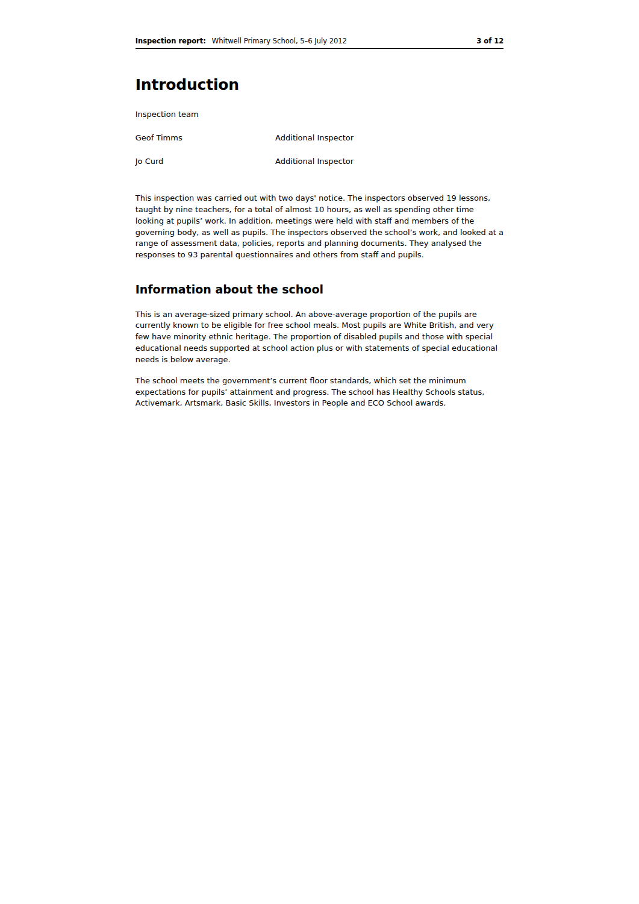Inspection report: Whitwell Primary School, 5–6 July 2012
3 of 12
Introduction
Inspection team
| Geof Timms | Additional Inspector |
| Jo Curd | Additional Inspector |
This inspection was carried out with two days' notice. The inspectors observed 19 lessons, taught by nine teachers, for a total of almost 10 hours, as well as spending other time looking at pupils’ work. In addition, meetings were held with staff and members of the governing body, as well as pupils. The inspectors observed the school’s work, and looked at a range of assessment data, policies, reports and planning documents. They analysed the responses to 93 parental questionnaires and others from staff and pupils.
Information about the school
This is an average-sized primary school. An above-average proportion of the pupils are currently known to be eligible for free school meals. Most pupils are White British, and very few have minority ethnic heritage. The proportion of disabled pupils and those with special educational needs supported at school action plus or with statements of special educational needs is below average.
The school meets the government’s current floor standards, which set the minimum expectations for pupils’ attainment and progress. The school has Healthy Schools status, Activemark, Artsmark, Basic Skills, Investors in People and ECO School awards.